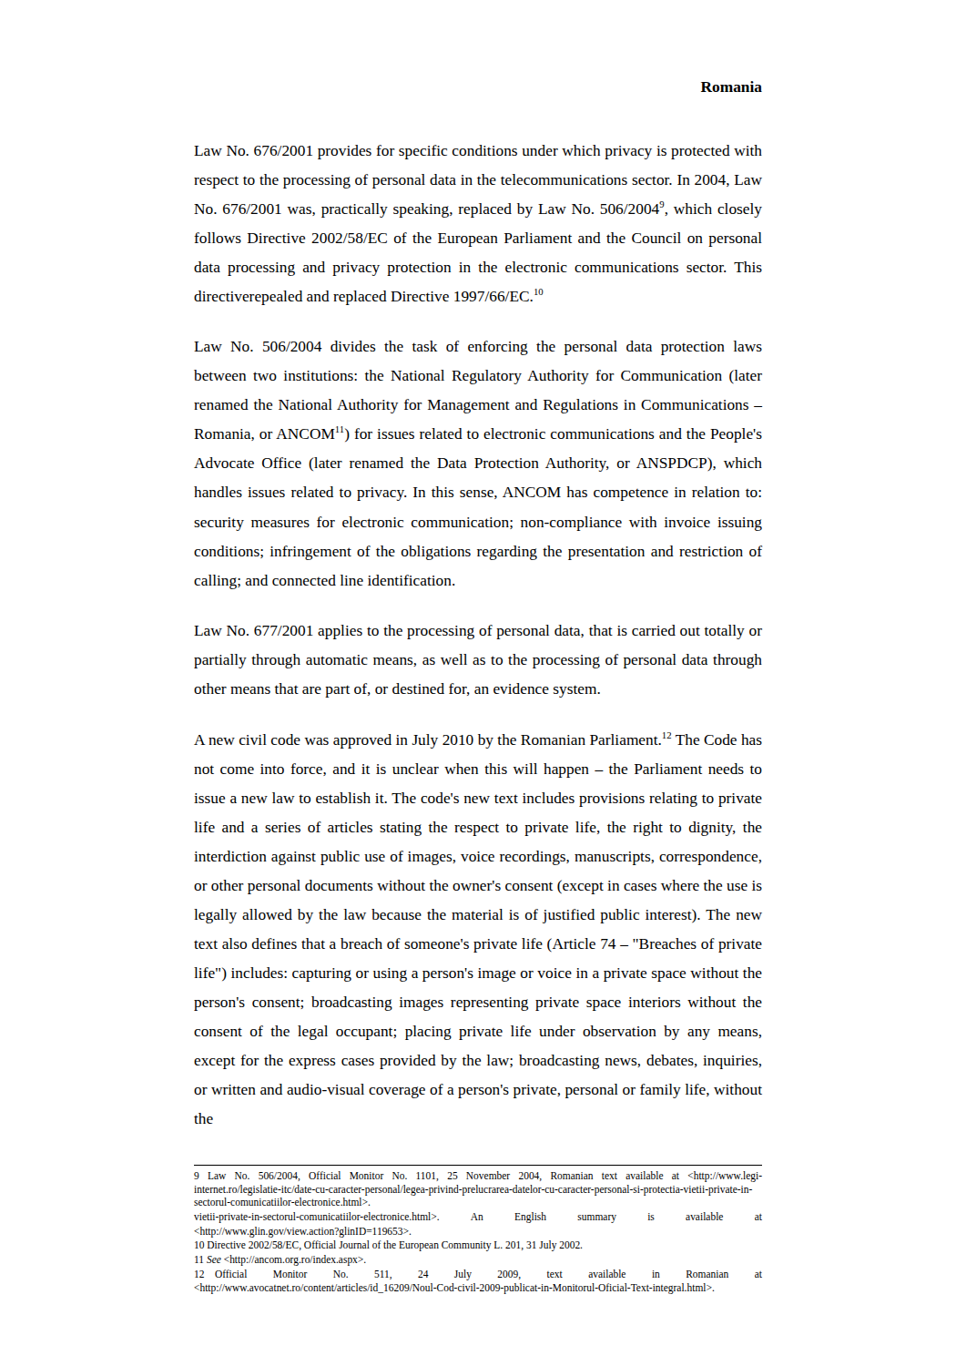Romania
Law No. 676/2001 provides for specific conditions under which privacy is protected with respect to the processing of personal data in the telecommunications sector. In 2004, Law No. 676/2001 was, practically speaking, replaced by Law No. 506/20049, which closely follows Directive 2002/58/EC of the European Parliament and the Council on personal data processing and privacy protection in the electronic communications sector. This directiverepealed and replaced Directive 1997/66/EC.10
Law No. 506/2004 divides the task of enforcing the personal data protection laws between two institutions: the National Regulatory Authority for Communication (later renamed the National Authority for Management and Regulations in Communications – Romania, or ANCOM11) for issues related to electronic communications and the People's Advocate Office (later renamed the Data Protection Authority, or ANSPDCP), which handles issues related to privacy. In this sense, ANCOM has competence in relation to: security measures for electronic communication; non-compliance with invoice issuing conditions; infringement of the obligations regarding the presentation and restriction of calling; and connected line identification.
Law No. 677/2001 applies to the processing of personal data, that is carried out totally or partially through automatic means, as well as to the processing of personal data through other means that are part of, or destined for, an evidence system.
A new civil code was approved in July 2010 by the Romanian Parliament.12 The Code has not come into force, and it is unclear when this will happen – the Parliament needs to issue a new law to establish it. The code's new text includes provisions relating to private life and a series of articles stating the respect to private life, the right to dignity, the interdiction against public use of images, voice recordings, manuscripts, correspondence, or other personal documents without the owner's consent (except in cases where the use is legally allowed by the law because the material is of justified public interest). The new text also defines that a breach of someone's private life (Article 74 – "Breaches of private life") includes: capturing or using a person's image or voice in a private space without the person's consent; broadcasting images representing private space interiors without the consent of the legal occupant; placing private life under observation by any means, except for the express cases provided by the law; broadcasting news, debates, inquiries, or written and audio-visual coverage of a person's private, personal or family life, without the
9 Law No. 506/2004, Official Monitor No. 1101, 25 November 2004, Romanian text available at <http://www.legi-internet.ro/legislatie-itc/date-cu-caracter-personal/legea-privind-prelucrarea-datelor-cu-caracter-personal-si-protectia-vietii-private-in-sectorul-comunicatiilor-electronice.html>.
vietii-private-in-sectorul-comunicatiilor-electronice.html>. An English summary is available at
<http://www.glin.gov/view.action?glinID=119653>.
10 Directive 2002/58/EC, Official Journal of the European Community L. 201, 31 July 2002.
11 See <http://ancom.org.ro/index.aspx>.
12 Official Monitor No. 511, 24 July 2009, text available in Romanian at
<http://www.avocatnet.ro/content/articles/id_16209/Noul-Cod-civil-2009-publicat-in-Monitorul-Oficial-Text-integral.html>.